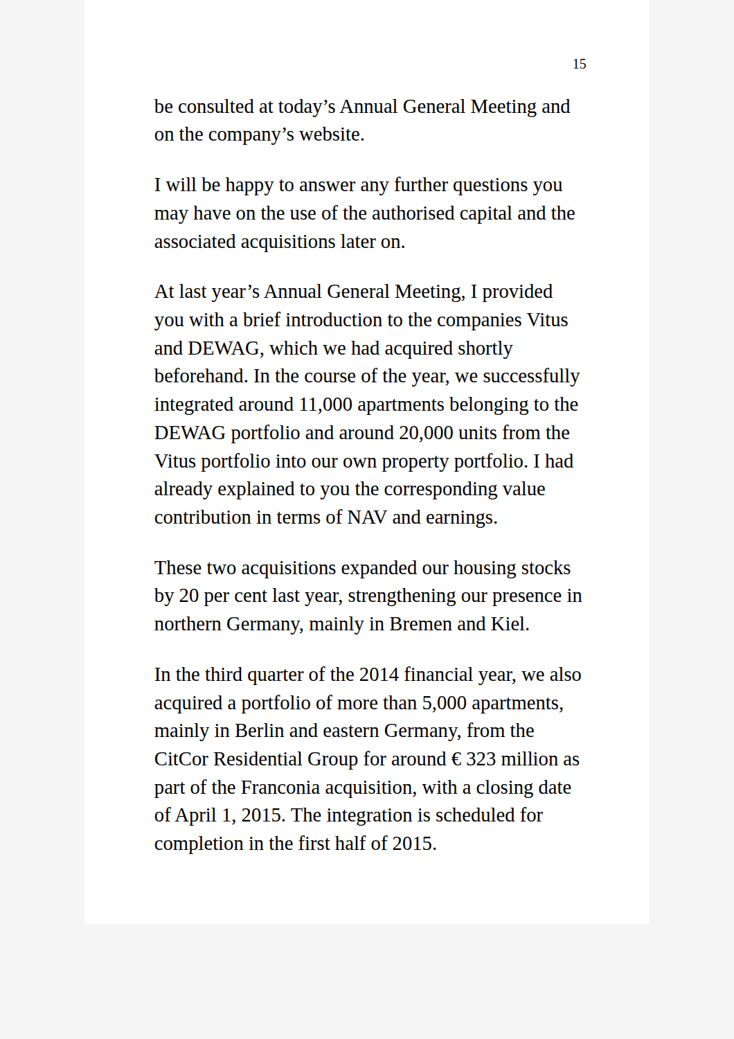15
be consulted at today’s Annual General Meeting and on the company’s website.
I will be happy to answer any further questions you may have on the use of the authorised capital and the associated acquisitions later on.
At last year’s Annual General Meeting, I provided you with a brief introduction to the companies Vitus and DEWAG, which we had acquired shortly beforehand. In the course of the year, we successfully integrated around 11,000 apartments belonging to the DEWAG portfolio and around 20,000 units from the Vitus portfolio into our own property portfolio. I had already explained to you the corresponding value contribution in terms of NAV and earnings.
These two acquisitions expanded our housing stocks by 20 per cent last year, strengthening our presence in northern Germany, mainly in Bremen and Kiel.
In the third quarter of the 2014 financial year, we also acquired a portfolio of more than 5,000 apartments, mainly in Berlin and eastern Germany, from the CitCor Residential Group for around € 323 million as part of the Franconia acquisition, with a closing date of April 1, 2015. The integration is scheduled for completion in the first half of 2015.